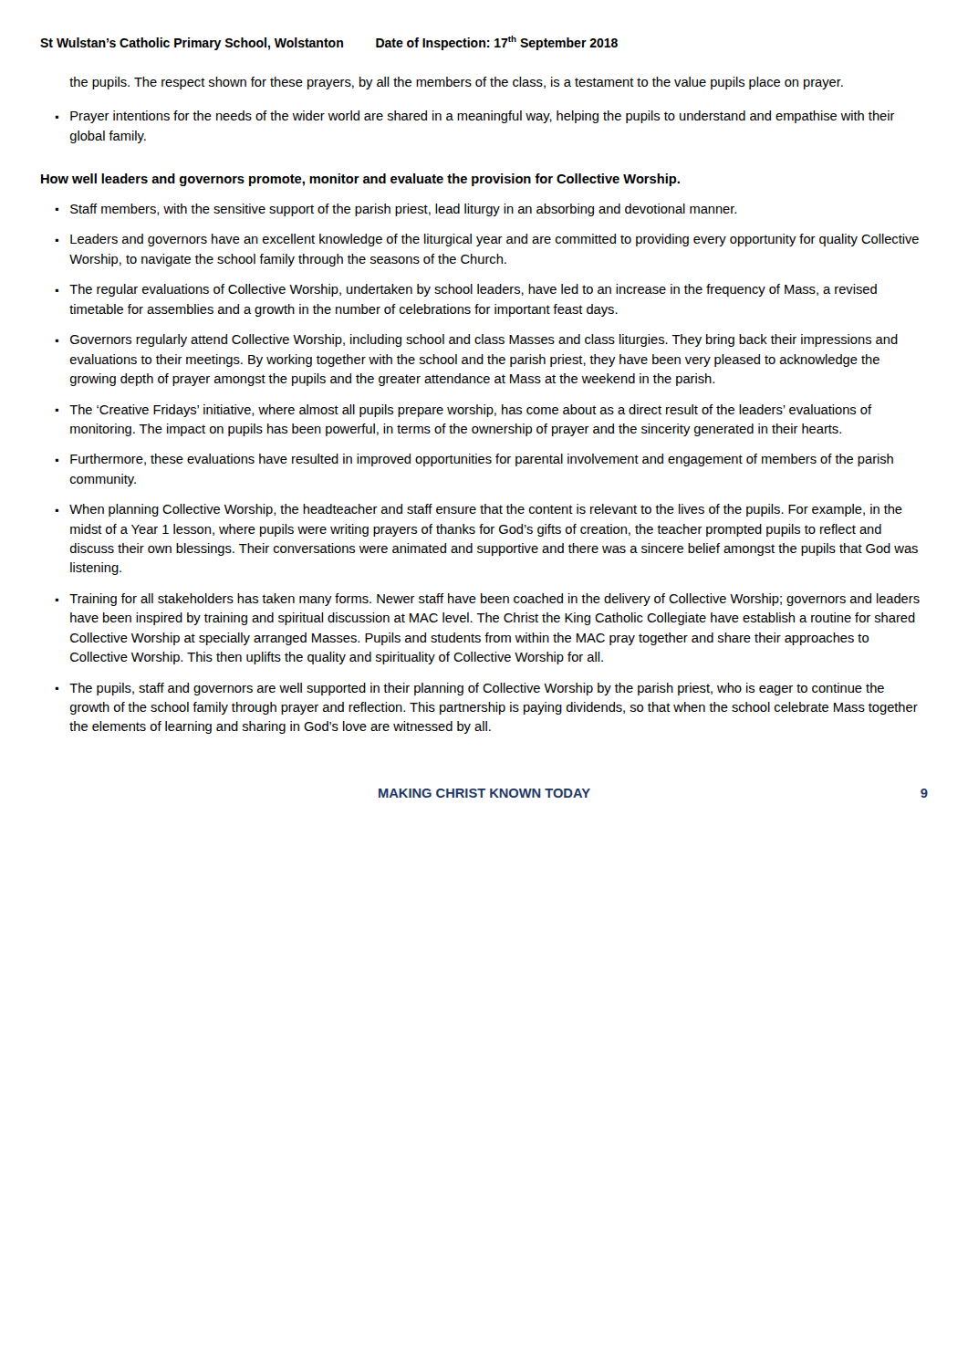St Wulstan’s Catholic Primary School, Wolstanton Date of Inspection: 17th September 2018
the pupils. The respect shown for these prayers, by all the members of the class, is a testament to the value pupils place on prayer.
Prayer intentions for the needs of the wider world are shared in a meaningful way, helping the pupils to understand and empathise with their global family.
How well leaders and governors promote, monitor and evaluate the provision for Collective Worship.
Staff members, with the sensitive support of the parish priest, lead liturgy in an absorbing and devotional manner.
Leaders and governors have an excellent knowledge of the liturgical year and are committed to providing every opportunity for quality Collective Worship, to navigate the school family through the seasons of the Church.
The regular evaluations of Collective Worship, undertaken by school leaders, have led to an increase in the frequency of Mass, a revised timetable for assemblies and a growth in the number of celebrations for important feast days.
Governors regularly attend Collective Worship, including school and class Masses and class liturgies. They bring back their impressions and evaluations to their meetings. By working together with the school and the parish priest, they have been very pleased to acknowledge the growing depth of prayer amongst the pupils and the greater attendance at Mass at the weekend in the parish.
The ‘Creative Fridays’ initiative, where almost all pupils prepare worship, has come about as a direct result of the leaders’ evaluations of monitoring. The impact on pupils has been powerful, in terms of the ownership of prayer and the sincerity generated in their hearts.
Furthermore, these evaluations have resulted in improved opportunities for parental involvement and engagement of members of the parish community.
When planning Collective Worship, the headteacher and staff ensure that the content is relevant to the lives of the pupils. For example, in the midst of a Year 1 lesson, where pupils were writing prayers of thanks for God’s gifts of creation, the teacher prompted pupils to reflect and discuss their own blessings. Their conversations were animated and supportive and there was a sincere belief amongst the pupils that God was listening.
Training for all stakeholders has taken many forms. Newer staff have been coached in the delivery of Collective Worship; governors and leaders have been inspired by training and spiritual discussion at MAC level. The Christ the King Catholic Collegiate have establish a routine for shared Collective Worship at specially arranged Masses. Pupils and students from within the MAC pray together and share their approaches to Collective Worship. This then uplifts the quality and spirituality of Collective Worship for all.
The pupils, staff and governors are well supported in their planning of Collective Worship by the parish priest, who is eager to continue the growth of the school family through prayer and reflection. This partnership is paying dividends, so that when the school celebrate Mass together the elements of learning and sharing in God’s love are witnessed by all.
MAKING CHRIST KNOWN TODAY 9